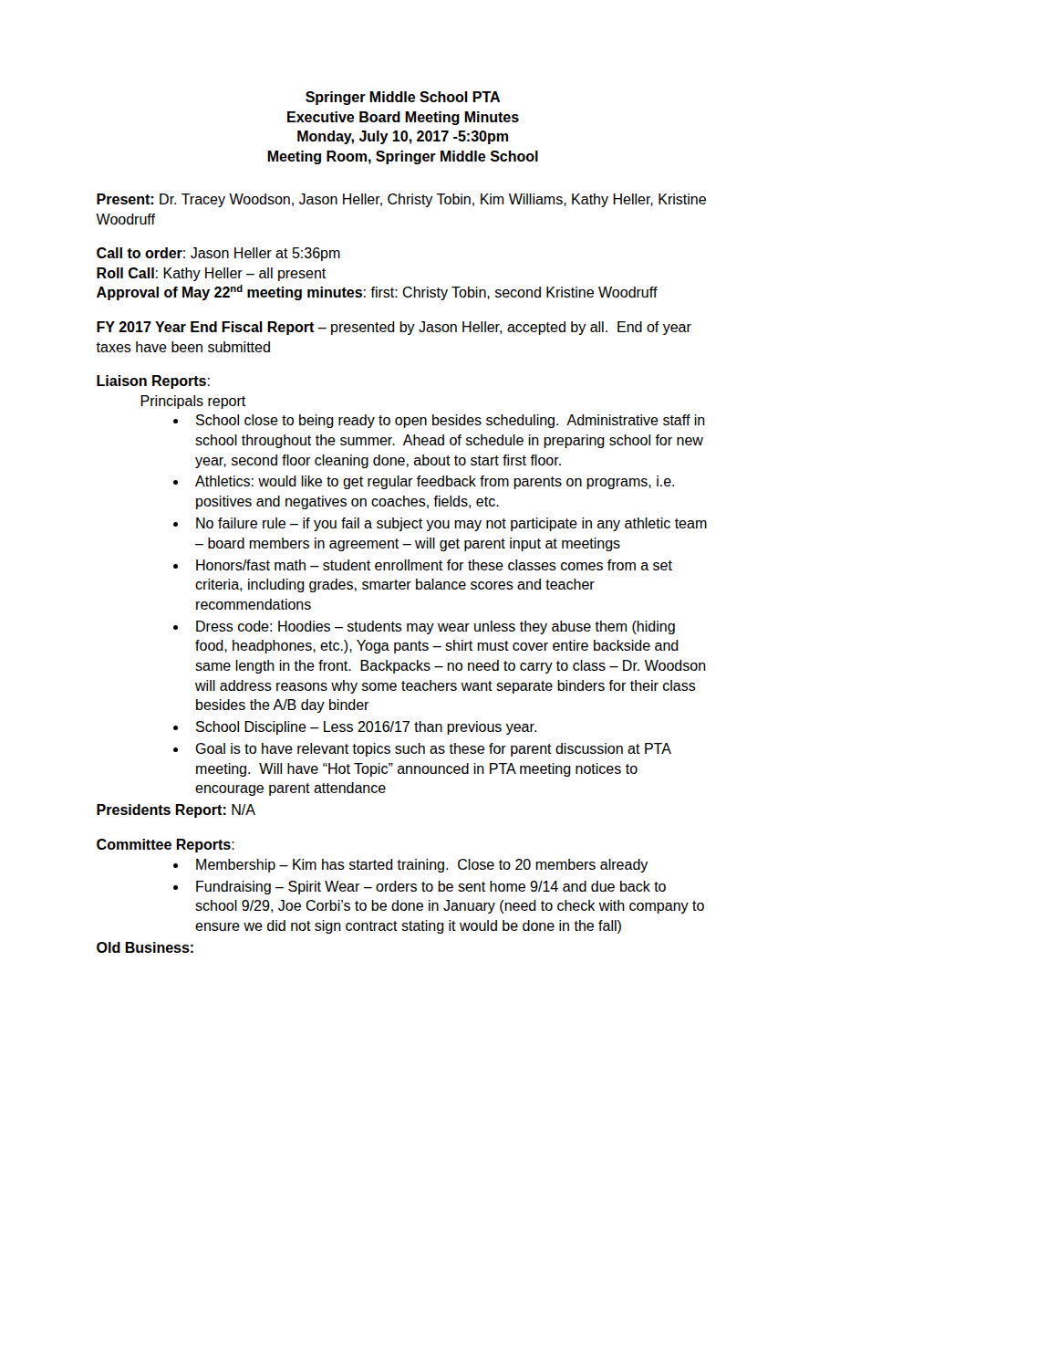Springer Middle School PTA
Executive Board Meeting Minutes
Monday, July 10, 2017 -5:30pm
Meeting Room, Springer Middle School
Present: Dr. Tracey Woodson, Jason Heller, Christy Tobin, Kim Williams, Kathy Heller, Kristine Woodruff
Call to order: Jason Heller at 5:36pm
Roll Call: Kathy Heller – all present
Approval of May 22nd meeting minutes: first: Christy Tobin, second Kristine Woodruff
FY 2017 Year End Fiscal Report – presented by Jason Heller, accepted by all. End of year taxes have been submitted
Liaison Reports:
Principals report
School close to being ready to open besides scheduling. Administrative staff in school throughout the summer. Ahead of schedule in preparing school for new year, second floor cleaning done, about to start first floor.
Athletics: would like to get regular feedback from parents on programs, i.e. positives and negatives on coaches, fields, etc.
No failure rule – if you fail a subject you may not participate in any athletic team – board members in agreement – will get parent input at meetings
Honors/fast math – student enrollment for these classes comes from a set criteria, including grades, smarter balance scores and teacher recommendations
Dress code: Hoodies – students may wear unless they abuse them (hiding food, headphones, etc.), Yoga pants – shirt must cover entire backside and same length in the front. Backpacks – no need to carry to class – Dr. Woodson will address reasons why some teachers want separate binders for their class besides the A/B day binder
School Discipline – Less 2016/17 than previous year.
Goal is to have relevant topics such as these for parent discussion at PTA meeting. Will have “Hot Topic” announced in PTA meeting notices to encourage parent attendance
Presidents Report: N/A
Committee Reports:
Membership – Kim has started training. Close to 20 members already
Fundraising – Spirit Wear – orders to be sent home 9/14 and due back to school 9/29, Joe Corbi’s to be done in January (need to check with company to ensure we did not sign contract stating it would be done in the fall)
Old Business: